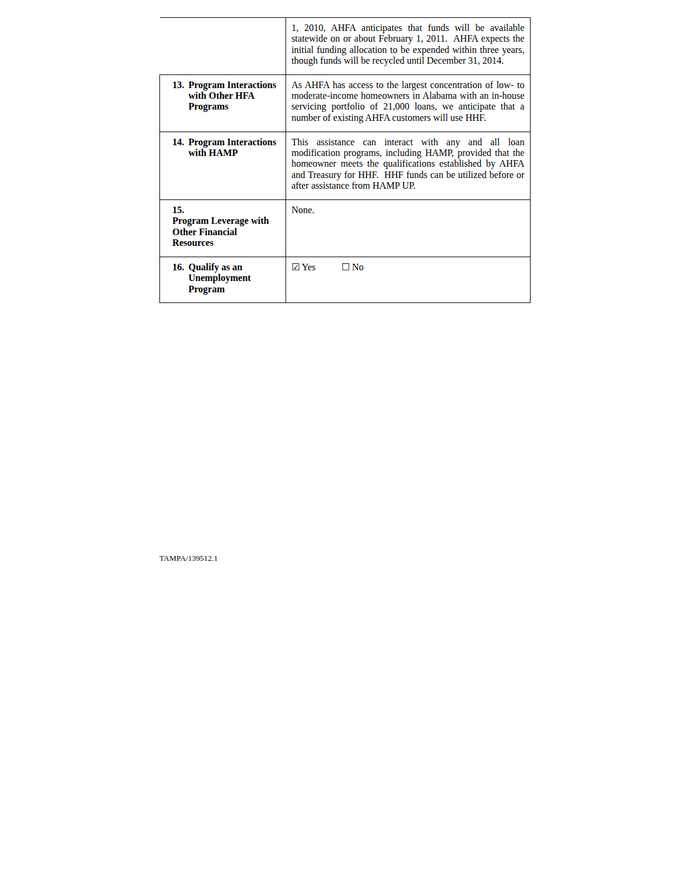| | 1, 2010, AHFA anticipates that funds will be available statewide on or about February 1, 2011. AHFA expects the initial funding allocation to be expended within three years, though funds will be recycled until December 31, 2014. |
| 13. Program Interactions with Other HFA Programs | As AHFA has access to the largest concentration of low- to moderate-income homeowners in Alabama with an in-house servicing portfolio of 21,000 loans, we anticipate that a number of existing AHFA customers will use HHF. |
| 14. Program Interactions with HAMP | This assistance can interact with any and all loan modification programs, including HAMP, provided that the homeowner meets the qualifications established by AHFA and Treasury for HHF. HHF funds can be utilized before or after assistance from HAMP UP. |
| 15. Program Leverage with Other Financial Resources | None. |
| 16. Qualify as an Unemployment Program | ☑ Yes ☐ No |
TAMPA/139512.1